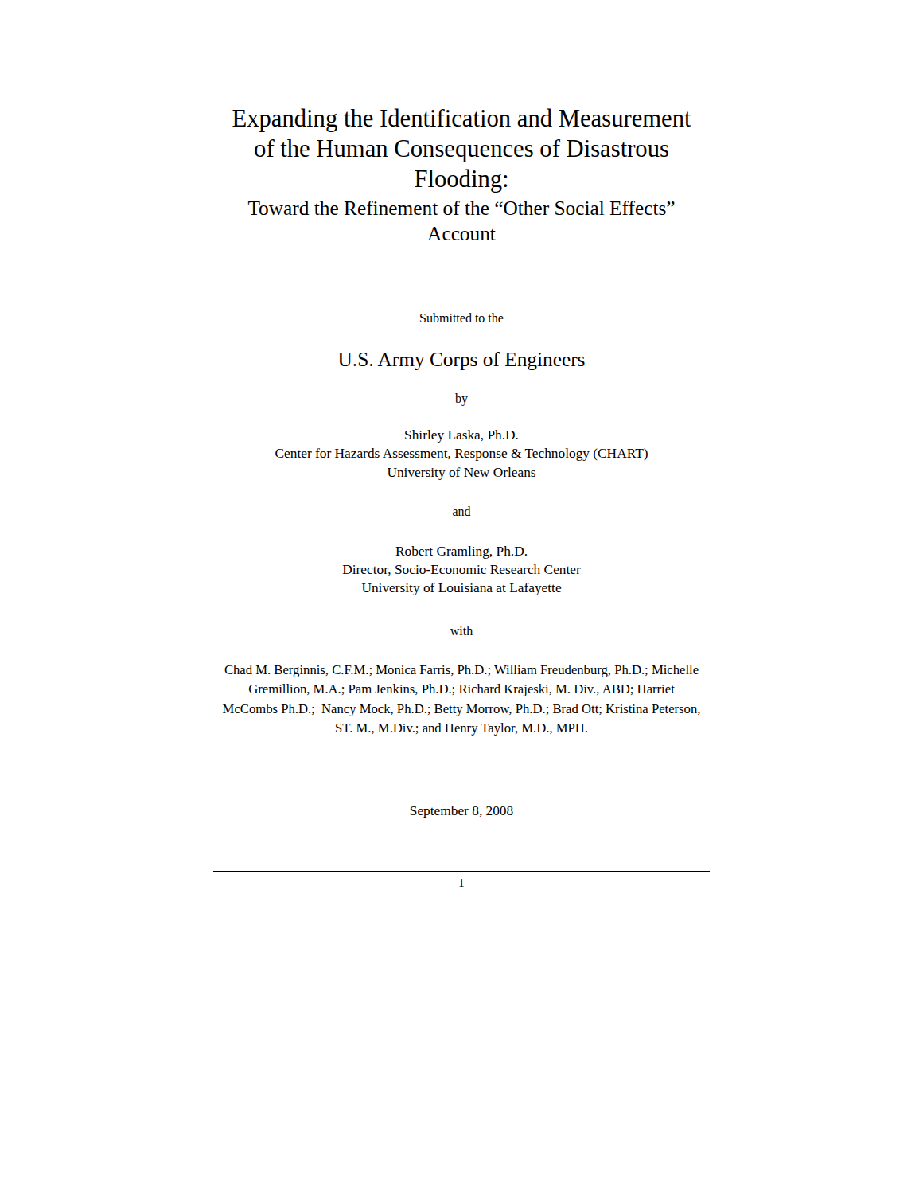Expanding the Identification and Measurement
of the Human Consequences of Disastrous Flooding: Toward the Refinement of the “Other Social Effects” Account
Submitted to the
U.S. Army Corps of Engineers
by
Shirley Laska, Ph.D.
Center for Hazards Assessment, Response & Technology (CHART)
University of New Orleans
and
Robert Gramling, Ph.D.
Director, Socio-Economic Research Center
University of Louisiana at Lafayette
with
Chad M. Berginnis, C.F.M.; Monica Farris, Ph.D.; William Freudenburg, Ph.D.; Michelle Gremillion, M.A.; Pam Jenkins, Ph.D.; Richard Krajeski, M. Div., ABD; Harriet McCombs Ph.D.; Nancy Mock, Ph.D.; Betty Morrow, Ph.D.; Brad Ott; Kristina Peterson, ST. M., M.Div.; and Henry Taylor, M.D., MPH.
September 8, 2008
1